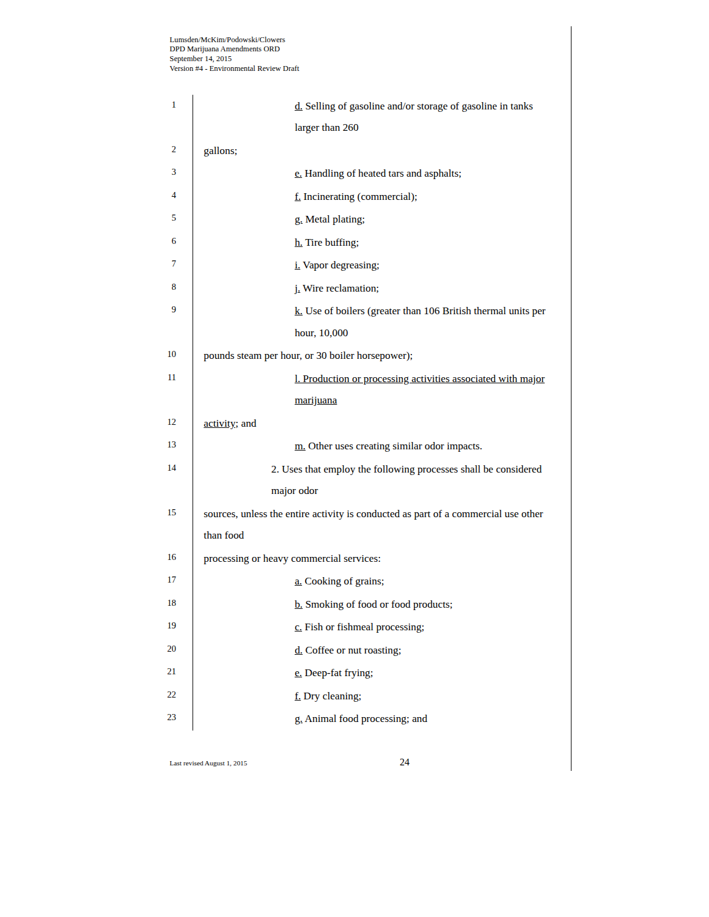Lumsden/McKim/Podowski/Clowers
DPD Marijuana Amendments ORD
September 14, 2015
Version #4 - Environmental Review Draft
| 1 | d. Selling of gasoline and/or storage of gasoline in tanks larger than 260 |
| 2 | gallons; |
| 3 | e. Handling of heated tars and asphalts; |
| 4 | f. Incinerating (commercial); |
| 5 | g. Metal plating; |
| 6 | h. Tire buffing; |
| 7 | i. Vapor degreasing; |
| 8 | j. Wire reclamation; |
| 9 | k. Use of boilers (greater than 106 British thermal units per hour, 10,000 |
| 10 | pounds steam per hour, or 30 boiler horsepower); |
| 11 | l. Production or processing activities associated with major marijuana |
| 12 | activity; and |
| 13 | m. Other uses creating similar odor impacts. |
| 14 | 2. Uses that employ the following processes shall be considered major odor |
| 15 | sources, unless the entire activity is conducted as part of a commercial use other than food |
| 16 | processing or heavy commercial services: |
| 17 | a. Cooking of grains; |
| 18 | b. Smoking of food or food products; |
| 19 | c. Fish or fishmeal processing; |
| 20 | d. Coffee or nut roasting; |
| 21 | e. Deep-fat frying; |
| 22 | f. Dry cleaning; |
| 23 | g. Animal food processing; and |
Last revised August 1, 2015 24